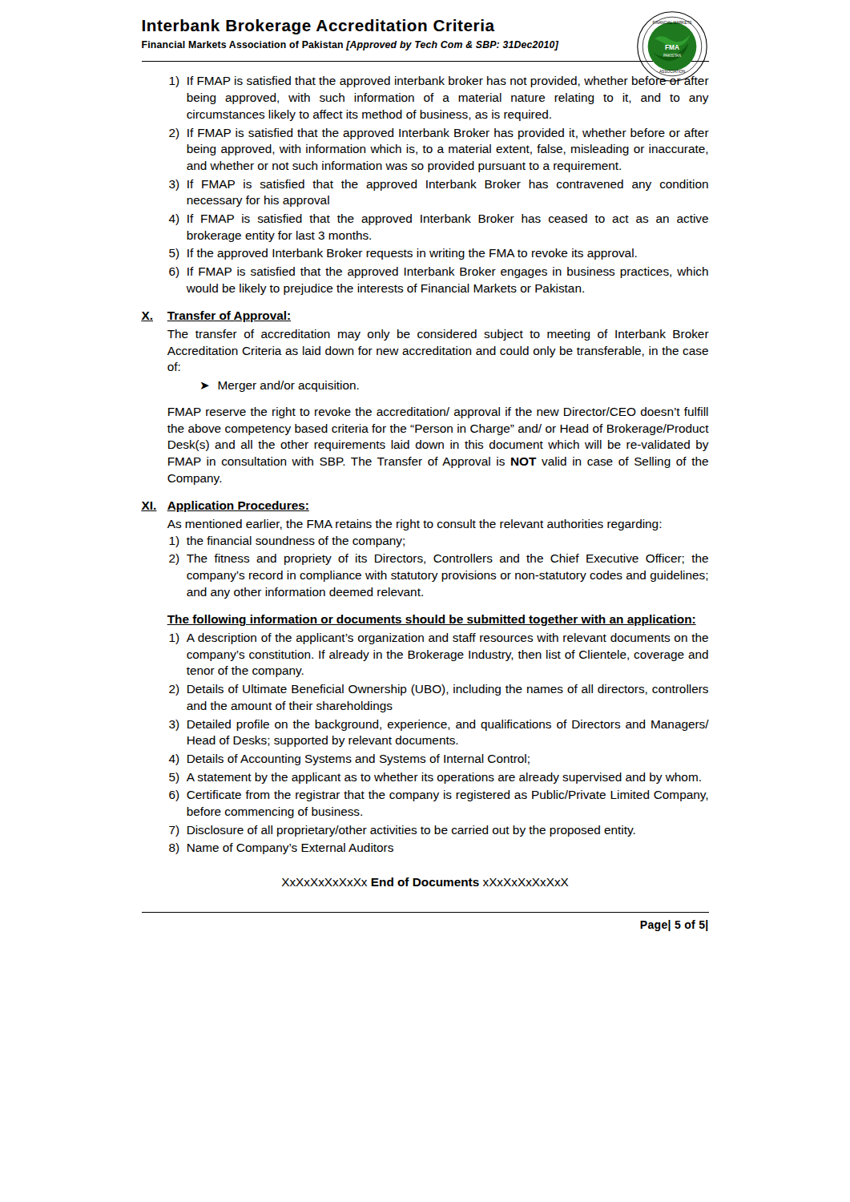FINANCIAL MARKETS ASSOCIATION FMA PAKISTAN
Interbank Brokerage Accreditation Criteria
Financial Markets Association of Pakistan [Approved by Tech Com & SBP: 31Dec2010]
If FMAP is satisfied that the approved interbank broker has not provided, whether before or after being approved, with such information of a material nature relating to it, and to any circumstances likely to affect its method of business, as is required.
If FMAP is satisfied that the approved Interbank Broker has provided it, whether before or after being approved, with information which is, to a material extent, false, misleading or inaccurate, and whether or not such information was so provided pursuant to a requirement.
If FMAP is satisfied that the approved Interbank Broker has contravened any condition necessary for his approval
If FMAP is satisfied that the approved Interbank Broker has ceased to act as an active brokerage entity for last 3 months.
If the approved Interbank Broker requests in writing the FMA to revoke its approval.
If FMAP is satisfied that the approved Interbank Broker engages in business practices, which would be likely to prejudice the interests of Financial Markets or Pakistan.
X. Transfer of Approval:
The transfer of accreditation may only be considered subject to meeting of Interbank Broker Accreditation Criteria as laid down for new accreditation and could only be transferable, in the case of:
➤Merger and/or acquisition.
FMAP reserve the right to revoke the accreditation/ approval if the new Director/CEO doesn’t fulfill the above competency based criteria for the “Person in Charge” and/ or Head of Brokerage/Product Desk(s) and all the other requirements laid down in this document which will be re-validated by FMAP in consultation with SBP. The Transfer of Approval is NOT valid in case of Selling of the Company.
XI. Application Procedures:
As mentioned earlier, the FMA retains the right to consult the relevant authorities regarding:
the financial soundness of the company;
The fitness and propriety of its Directors, Controllers and the Chief Executive Officer; the company’s record in compliance with statutory provisions or non-statutory codes and guidelines; and any other information deemed relevant.
The following information or documents should be submitted together with an application:
A description of the applicant’s organization and staff resources with relevant documents on the company’s constitution. If already in the Brokerage Industry, then list of Clientele, coverage and tenor of the company.
Details of Ultimate Beneficial Ownership (UBO), including the names of all directors, controllers and the amount of their shareholdings
Detailed profile on the background, experience, and qualifications of Directors and Managers/ Head of Desks; supported by relevant documents.
Details of Accounting Systems and Systems of Internal Control;
A statement by the applicant as to whether its operations are already supervised and by whom.
Certificate from the registrar that the company is registered as Public/Private Limited Company, before commencing of business.
Disclosure of all proprietary/other activities to be carried out by the proposed entity.
Name of Company’s External Auditors
XxXxXxXxXxXx End of Documents xXxXxXxXxXxX
Page| 5 of 5|